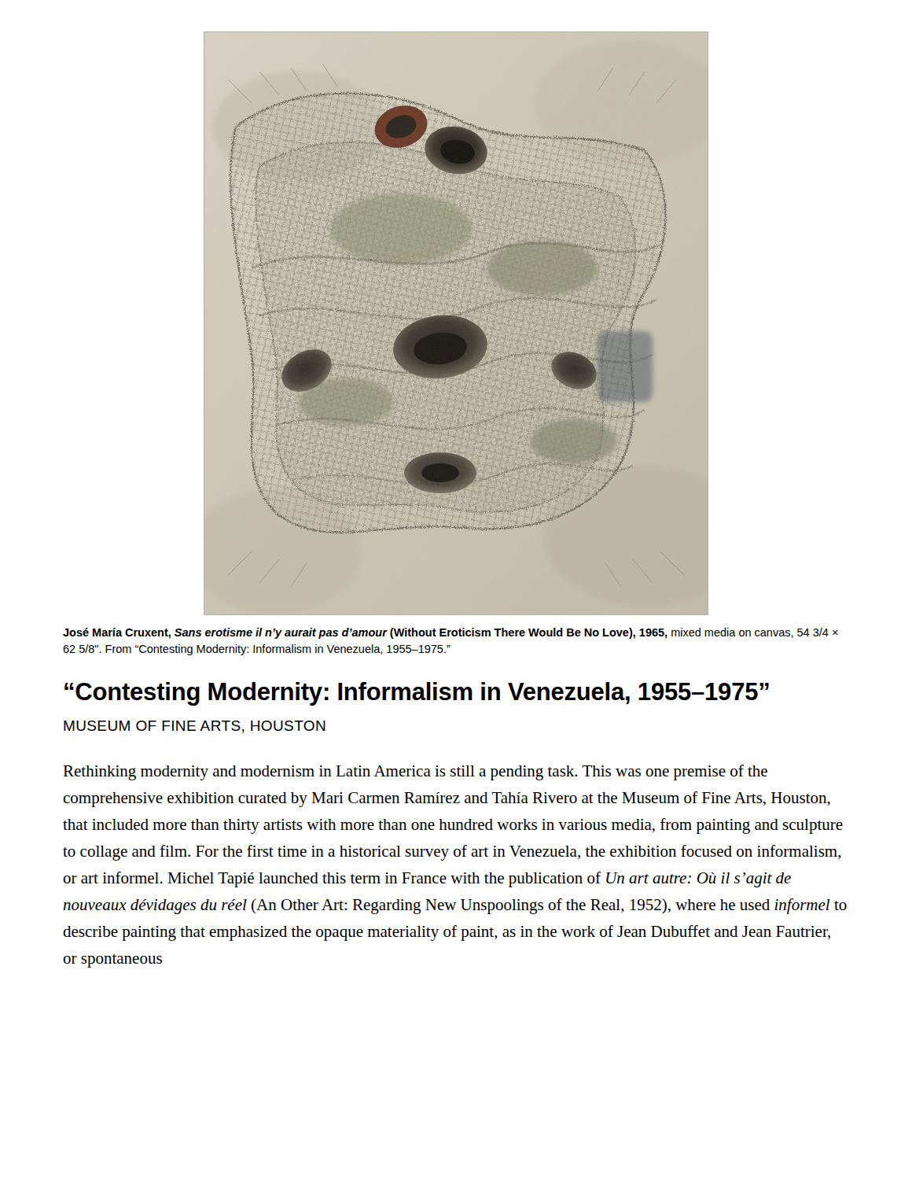José María Cruxent, Sans erotisme il n’y aurait pas d’amour (Without Eroticism There Would Be No Love), 1965, mixed media on canvas, 54 3/4 × 62 5/8". From “Contesting Modernity: Informalism in Venezuela, 1955–1975.”
“Contesting Modernity: Informalism in Venezuela, 1955–1975”
MUSEUM OF FINE ARTS, HOUSTON
Rethinking modernity and modernism in Latin America is still a pending task. This was one premise of the comprehensive exhibition curated by Mari Carmen Ramírez and Tahía Rivero at the Museum of Fine Arts, Houston, that included more than thirty artists with more than one hundred works in various media, from painting and sculpture to collage and film. For the first time in a historical survey of art in Venezuela, the exhibition focused on informalism, or art informel. Michel Tapié launched this term in France with the publication of Un art autre: Où il s’agit de nouveaux dévidages du réel (An Other Art: Regarding New Unspoolings of the Real, 1952), where he used informel to describe painting that emphasized the opaque materiality of paint, as in the work of Jean Dubuffet and Jean Fautrier, or spontaneous